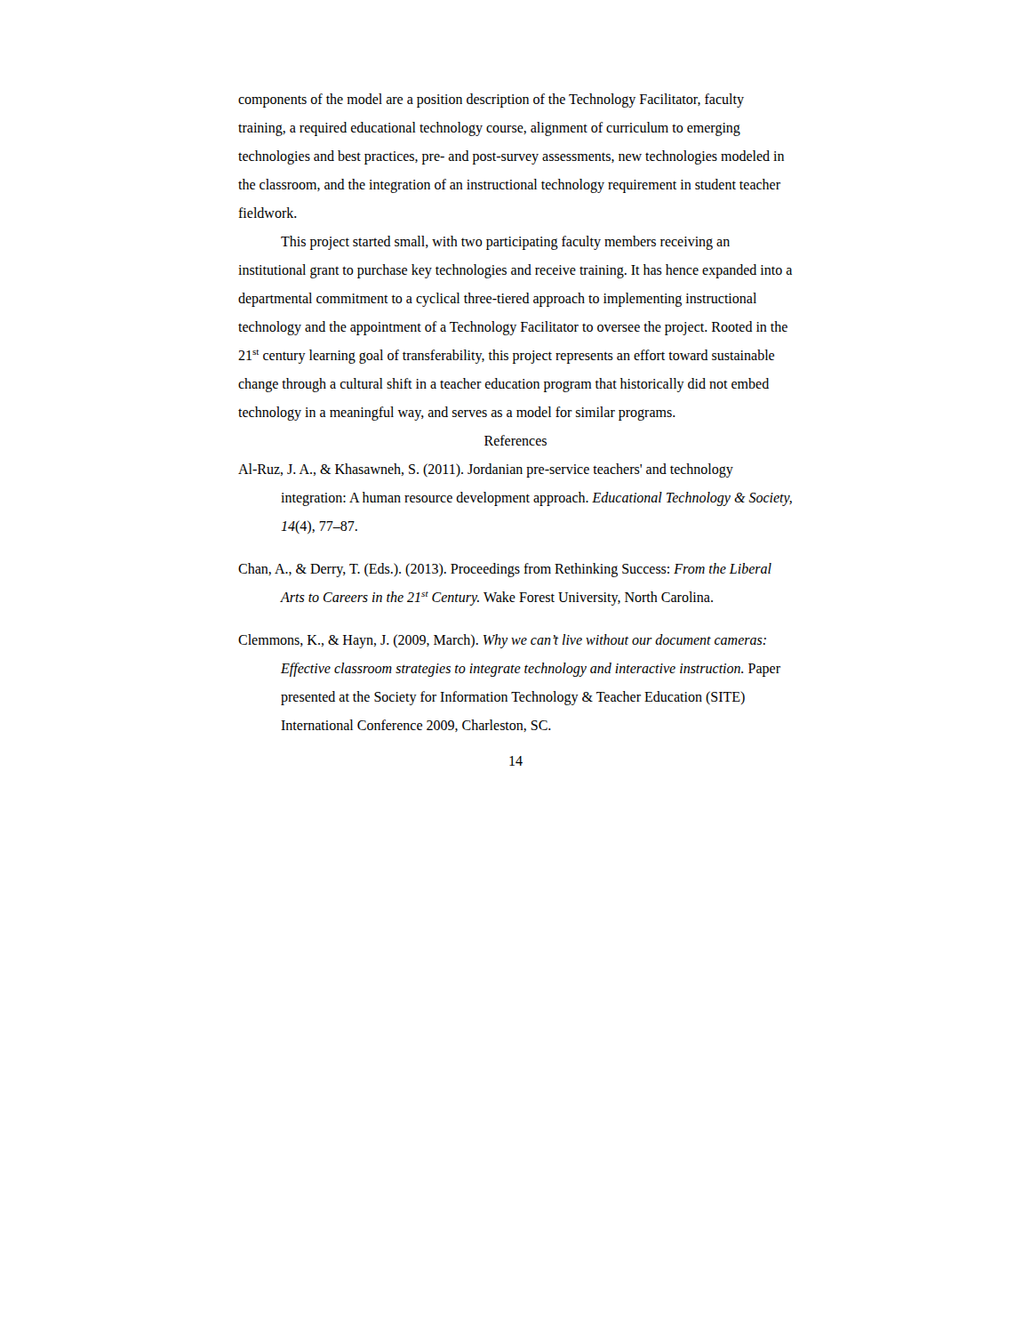components of the model are a position description of the Technology Facilitator, faculty training, a required educational technology course, alignment of curriculum to emerging technologies and best practices, pre- and post-survey assessments, new technologies modeled in the classroom, and the integration of an instructional technology requirement in student teacher fieldwork.
This project started small, with two participating faculty members receiving an institutional grant to purchase key technologies and receive training. It has hence expanded into a departmental commitment to a cyclical three-tiered approach to implementing instructional technology and the appointment of a Technology Facilitator to oversee the project. Rooted in the 21st century learning goal of transferability, this project represents an effort toward sustainable change through a cultural shift in a teacher education program that historically did not embed technology in a meaningful way, and serves as a model for similar programs.
References
Al-Ruz, J. A., & Khasawneh, S. (2011). Jordanian pre-service teachers' and technology integration: A human resource development approach. Educational Technology & Society, 14(4), 77–87.
Chan, A., & Derry, T. (Eds.). (2013). Proceedings from Rethinking Success: From the Liberal Arts to Careers in the 21st Century. Wake Forest University, North Carolina.
Clemmons, K., & Hayn, J. (2009, March). Why we can’t live without our document cameras: Effective classroom strategies to integrate technology and interactive instruction. Paper presented at the Society for Information Technology & Teacher Education (SITE) International Conference 2009, Charleston, SC.
14